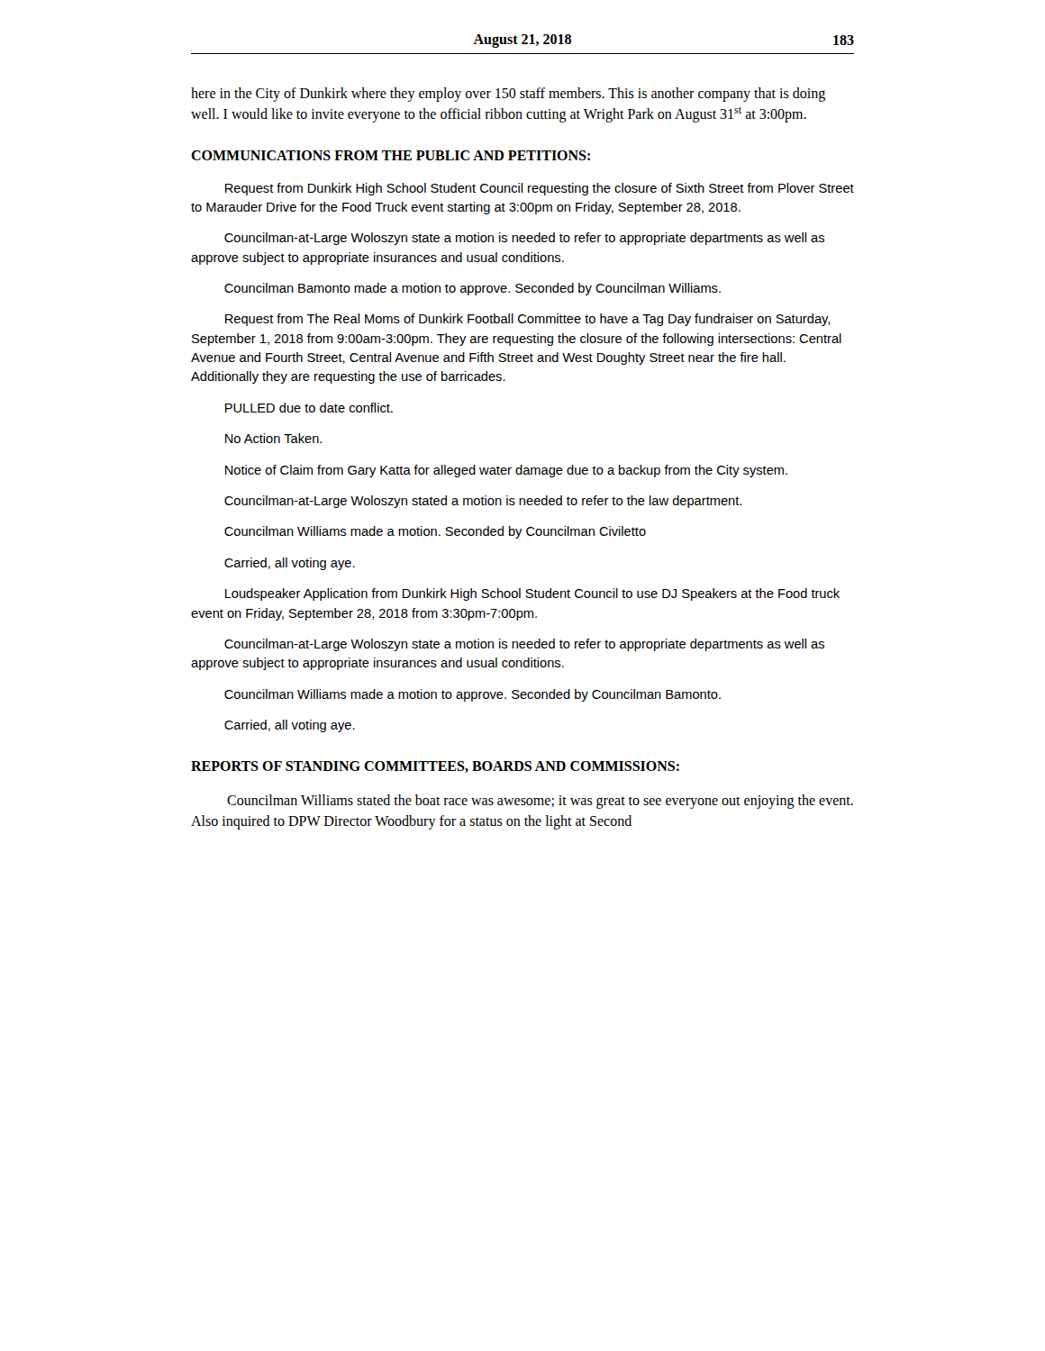August 21, 2018 183
here in the City of Dunkirk where they employ over 150 staff members. This is another company that is doing well. I would like to invite everyone to the official ribbon cutting at Wright Park on August 31st at 3:00pm.
Communications from the Public and Petitions:
Request from Dunkirk High School Student Council requesting the closure of Sixth Street from Plover Street to Marauder Drive for the Food Truck event starting at 3:00pm on Friday, September 28, 2018.
Councilman-at-Large Woloszyn state a motion is needed to refer to appropriate departments as well as approve subject to appropriate insurances and usual conditions.
Councilman Bamonto made a motion to approve. Seconded by Councilman Williams.
Request from The Real Moms of Dunkirk Football Committee to have a Tag Day fundraiser on Saturday, September 1, 2018 from 9:00am-3:00pm. They are requesting the closure of the following intersections: Central Avenue and Fourth Street, Central Avenue and Fifth Street and West Doughty Street near the fire hall. Additionally they are requesting the use of barricades.
PULLED due to date conflict.
No Action Taken.
Notice of Claim from Gary Katta for alleged water damage due to a backup from the City system.
Councilman-at-Large Woloszyn stated a motion is needed to refer to the law department.
Councilman Williams made a motion. Seconded by Councilman Civiletto
Carried, all voting aye.
Loudspeaker Application from Dunkirk High School Student Council to use DJ Speakers at the Food truck event on Friday, September 28, 2018 from 3:30pm-7:00pm.
Councilman-at-Large Woloszyn state a motion is needed to refer to appropriate departments as well as approve subject to appropriate insurances and usual conditions.
Councilman Williams made a motion to approve. Seconded by Councilman Bamonto.
Carried, all voting aye.
Reports of Standing Committees, Boards and Commissions:
Councilman Williams stated the boat race was awesome; it was great to see everyone out enjoying the event. Also inquired to DPW Director Woodbury for a status on the light at Second